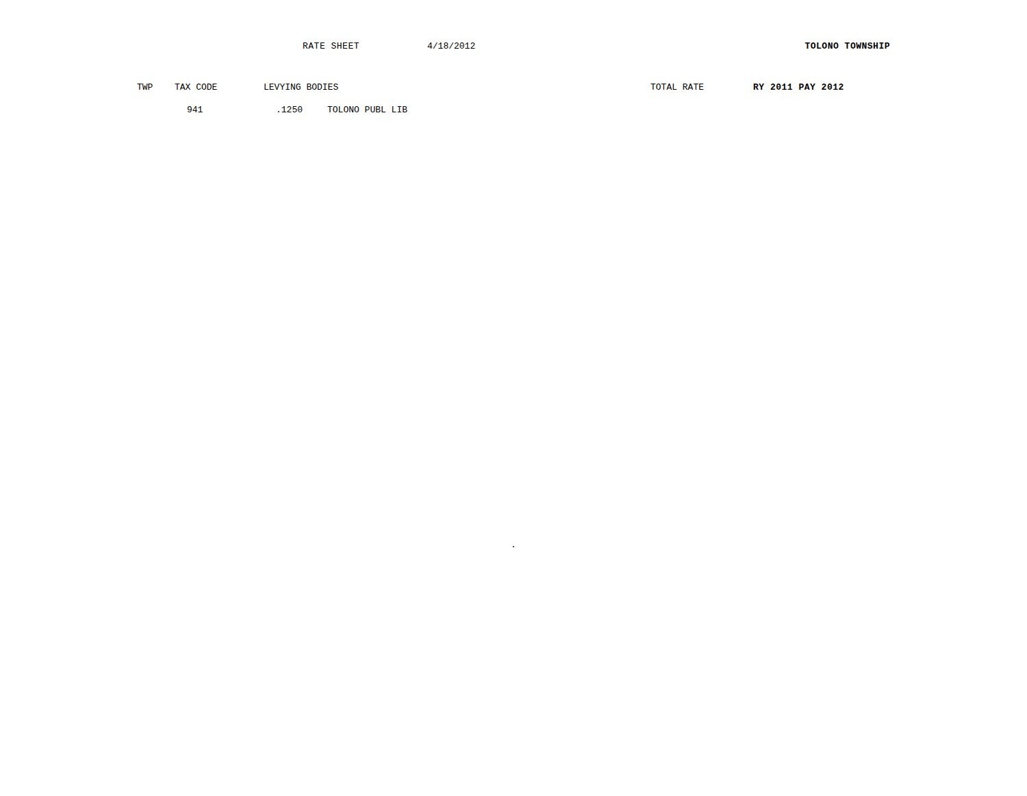RATE SHEET 4/18/2012 TOLONO TOWNSHIP
TWP TAX CODE LEVYING BODIES TOTAL RATE RY 2011 PAY 2012
941 .1250 TOLONO PUBL LIB
.